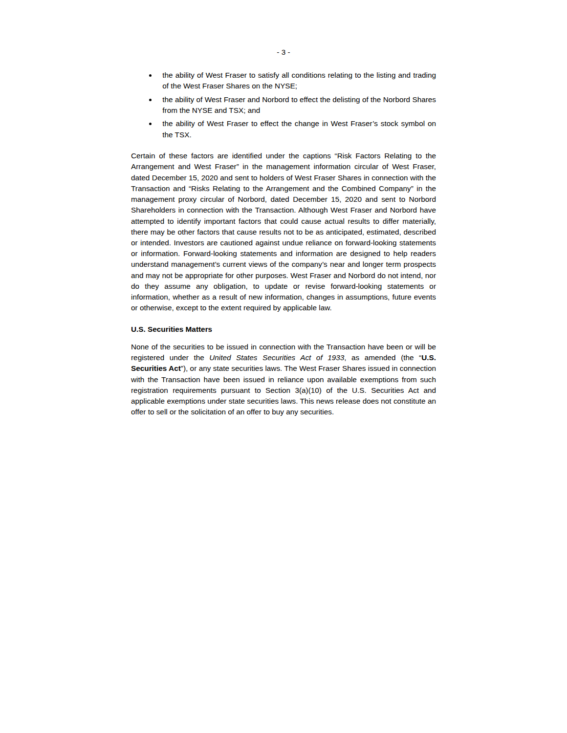- 3 -
the ability of West Fraser to satisfy all conditions relating to the listing and trading of the West Fraser Shares on the NYSE;
the ability of West Fraser and Norbord to effect the delisting of the Norbord Shares from the NYSE and TSX; and
the ability of West Fraser to effect the change in West Fraser’s stock symbol on the TSX.
Certain of these factors are identified under the captions “Risk Factors Relating to the Arrangement and West Fraser” in the management information circular of West Fraser, dated December 15, 2020 and sent to holders of West Fraser Shares in connection with the Transaction and “Risks Relating to the Arrangement and the Combined Company” in the management proxy circular of Norbord, dated December 15, 2020 and sent to Norbord Shareholders in connection with the Transaction. Although West Fraser and Norbord have attempted to identify important factors that could cause actual results to differ materially, there may be other factors that cause results not to be as anticipated, estimated, described or intended. Investors are cautioned against undue reliance on forward-looking statements or information. Forward-looking statements and information are designed to help readers understand management’s current views of the company’s near and longer term prospects and may not be appropriate for other purposes. West Fraser and Norbord do not intend, nor do they assume any obligation, to update or revise forward-looking statements or information, whether as a result of new information, changes in assumptions, future events or otherwise, except to the extent required by applicable law.
U.S. Securities Matters
None of the securities to be issued in connection with the Transaction have been or will be registered under the United States Securities Act of 1933, as amended (the “U.S. Securities Act”), or any state securities laws. The West Fraser Shares issued in connection with the Transaction have been issued in reliance upon available exemptions from such registration requirements pursuant to Section 3(a)(10) of the U.S. Securities Act and applicable exemptions under state securities laws. This news release does not constitute an offer to sell or the solicitation of an offer to buy any securities.